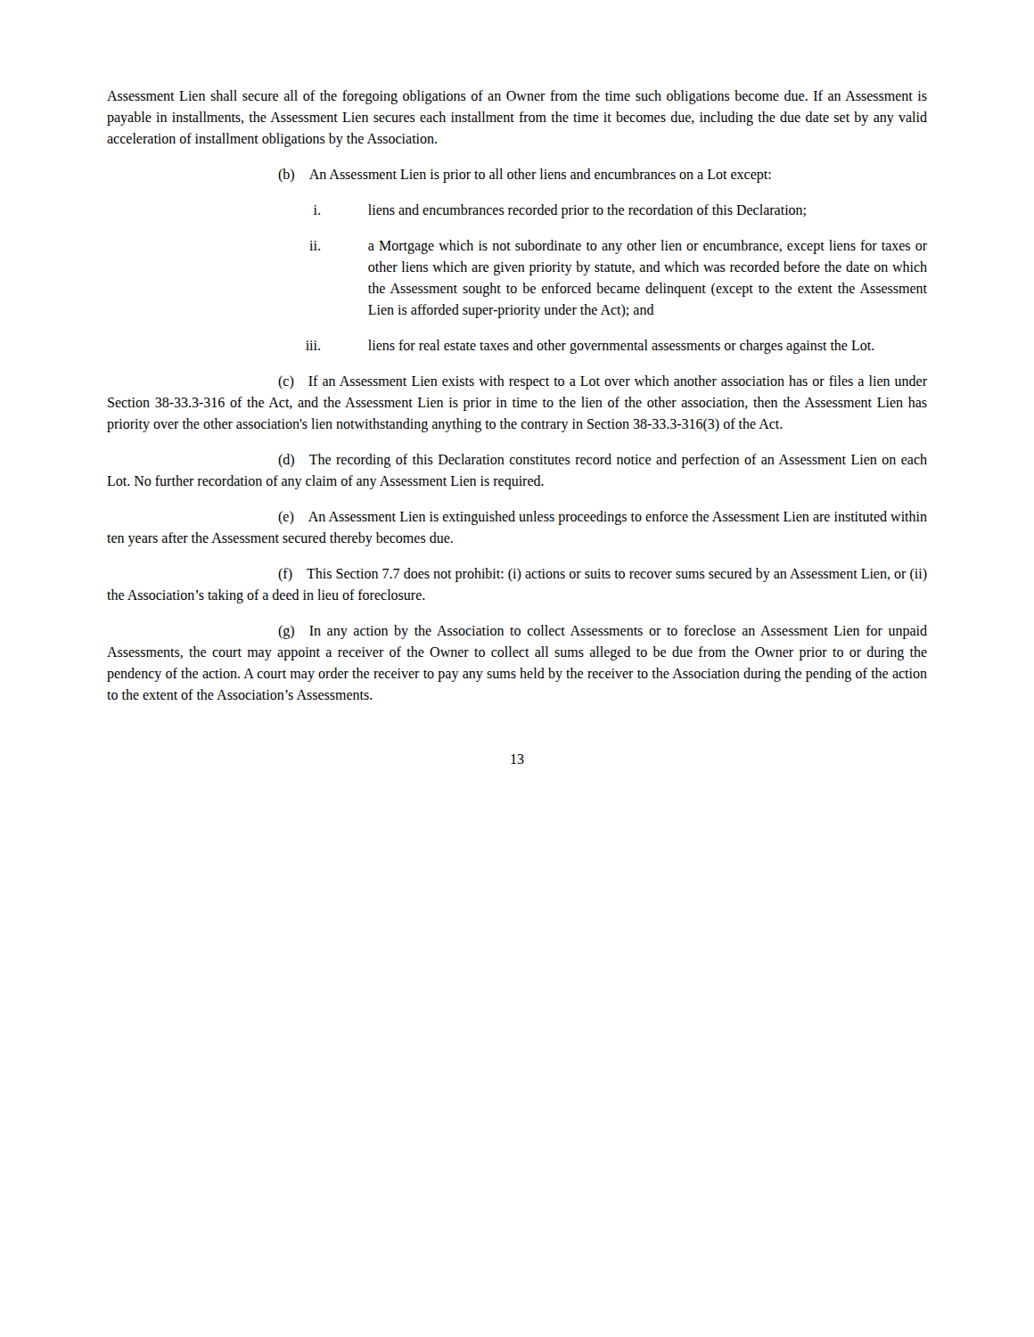Assessment Lien shall secure all of the foregoing obligations of an Owner from the time such obligations become due. If an Assessment is payable in installments, the Assessment Lien secures each installment from the time it becomes due, including the due date set by any valid acceleration of installment obligations by the Association.
(b) An Assessment Lien is prior to all other liens and encumbrances on a Lot except:
i.
liens and encumbrances recorded prior to the recordation of this Declaration;
ii.
a Mortgage which is not subordinate to any other lien or encumbrance, except liens for taxes or other liens which are given priority by statute, and which was recorded before the date on which the Assessment sought to be enforced became delinquent (except to the extent the Assessment Lien is afforded super-priority under the Act); and
iii.
liens for real estate taxes and other governmental assessments or charges against the Lot.
(c) If an Assessment Lien exists with respect to a Lot over which another association has or files a lien under Section 38-33.3-316 of the Act, and the Assessment Lien is prior in time to the lien of the other association, then the Assessment Lien has priority over the other association's lien notwithstanding anything to the contrary in Section 38-33.3-316(3) of the Act.
(d) The recording of this Declaration constitutes record notice and perfection of an Assessment Lien on each Lot. No further recordation of any claim of any Assessment Lien is required.
(e) An Assessment Lien is extinguished unless proceedings to enforce the Assessment Lien are instituted within ten years after the Assessment secured thereby becomes due.
(f) This Section 7.7 does not prohibit: (i) actions or suits to recover sums secured by an Assessment Lien, or (ii) the Association’s taking of a deed in lieu of foreclosure.
(g) In any action by the Association to collect Assessments or to foreclose an Assessment Lien for unpaid Assessments, the court may appoint a receiver of the Owner to collect all sums alleged to be due from the Owner prior to or during the pendency of the action. A court may order the receiver to pay any sums held by the receiver to the Association during the pending of the action to the extent of the Association’s Assessments.
13